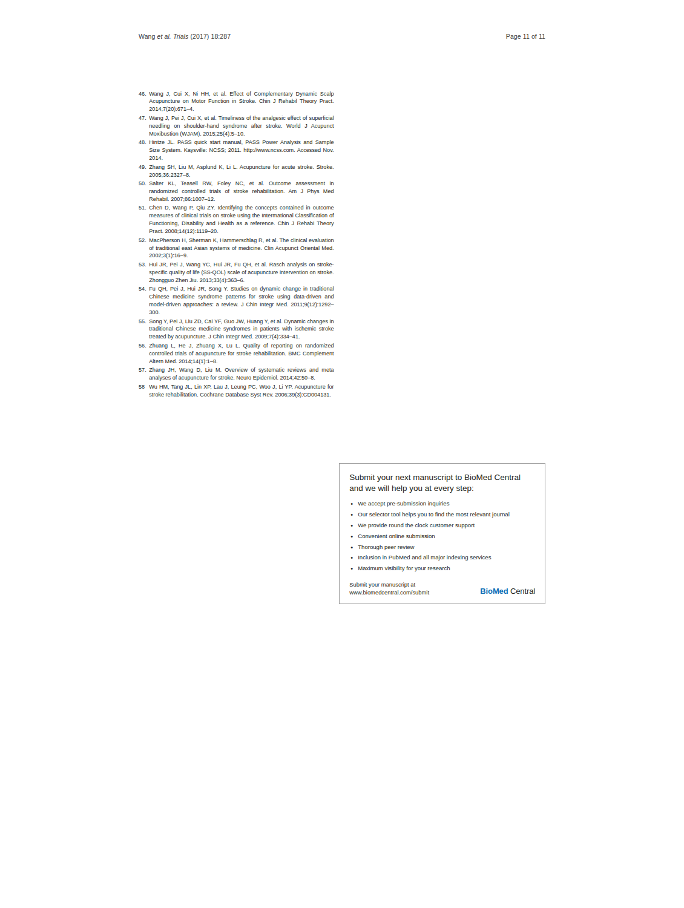Wang et al. Trials (2017) 18:287
Page 11 of 11
Wang J, Cui X, Ni HH, et al. Effect of Complementary Dynamic Scalp Acupuncture on Motor Function in Stroke. Chin J Rehabil Theory Pract. 2014;7(20):671–4.
Wang J, Pei J, Cui X, et al. Timeliness of the analgesic effect of superficial needling on shoulder-hand syndrome after stroke. World J Acupunct Moxibustion (WJAM). 2015;25(4):5–10.
Hintze JL. PASS quick start manual, PASS Power Analysis and Sample Size System. Kaysville: NCSS; 2011. http://www.ncss.com. Accessed Nov. 2014.
Zhang SH, Liu M, Asplund K, Li L. Acupuncture for acute stroke. Stroke. 2005;36:2327–8.
Salter KL, Teasell RW, Foley NC, et al. Outcome assessment in randomized controlled trials of stroke rehabilitation. Am J Phys Med Rehabil. 2007;86:1007–12.
Chen D, Wang P, Qiu ZY. Identifying the concepts contained in outcome measures of clinical trials on stroke using the Intermational Classification of Functioning, Disability and Health as a reference. Chin J Rehabi Theory Pract. 2008;14(12):1119–20.
MacPherson H, Sherman K, Hammerschlag R, et al. The clinical evaluation of traditional east Asian systems of medicine. Clin Acupunct Oriental Med. 2002;3(1):16–9.
Hui JR, Pei J, Wang YC, Hui JR, Fu QH, et al. Rasch analysis on stroke-specific quality of life (SS-QOL) scale of acupuncture intervention on stroke. Zhongguo Zhen Jiu. 2013;33(4):363–6.
Fu QH, Pei J, Hui JR, Song Y. Studies on dynamic change in traditional Chinese medicine syndrome patterns for stroke using data-driven and model-driven approaches: a review. J Chin Integr Med. 2011;9(12):1292–300.
Song Y, Pei J, Liu ZD, Cai YF, Guo JW, Huang Y, et al. Dynamic changes in traditional Chinese medicine syndromes in patients with ischemic stroke treated by acupuncture. J Chin Integr Med. 2009;7(4):334–41.
Zhuang L, He J, Zhuang X, Lu L. Quality of reporting on randomized controlled trials of acupuncture for stroke rehabilitation. BMC Complement Altern Med. 2014;14(1):1–8.
Zhang JH, Wang D, Liu M. Overview of systematic reviews and meta analyses of acupuncture for stroke. Neuro Epidemiol. 2014;42:50–8.
Wu HM, Tang JL, Lin XP, Lau J, Leung PC, Woo J, Li YP. Acupuncture for stroke rehabilitation. Cochrane Database Syst Rev. 2006;39(3):CD004131.
Submit your next manuscript to BioMed Central
and we will help you at every step:
We accept pre-submission inquiries
Our selector tool helps you to find the most relevant journal
We provide round the clock customer support
Convenient online submission
Thorough peer review
Inclusion in PubMed and all major indexing services
Maximum visibility for your research
Submit your manuscript at
www.biomedcentral.com/submit
BioMed Central